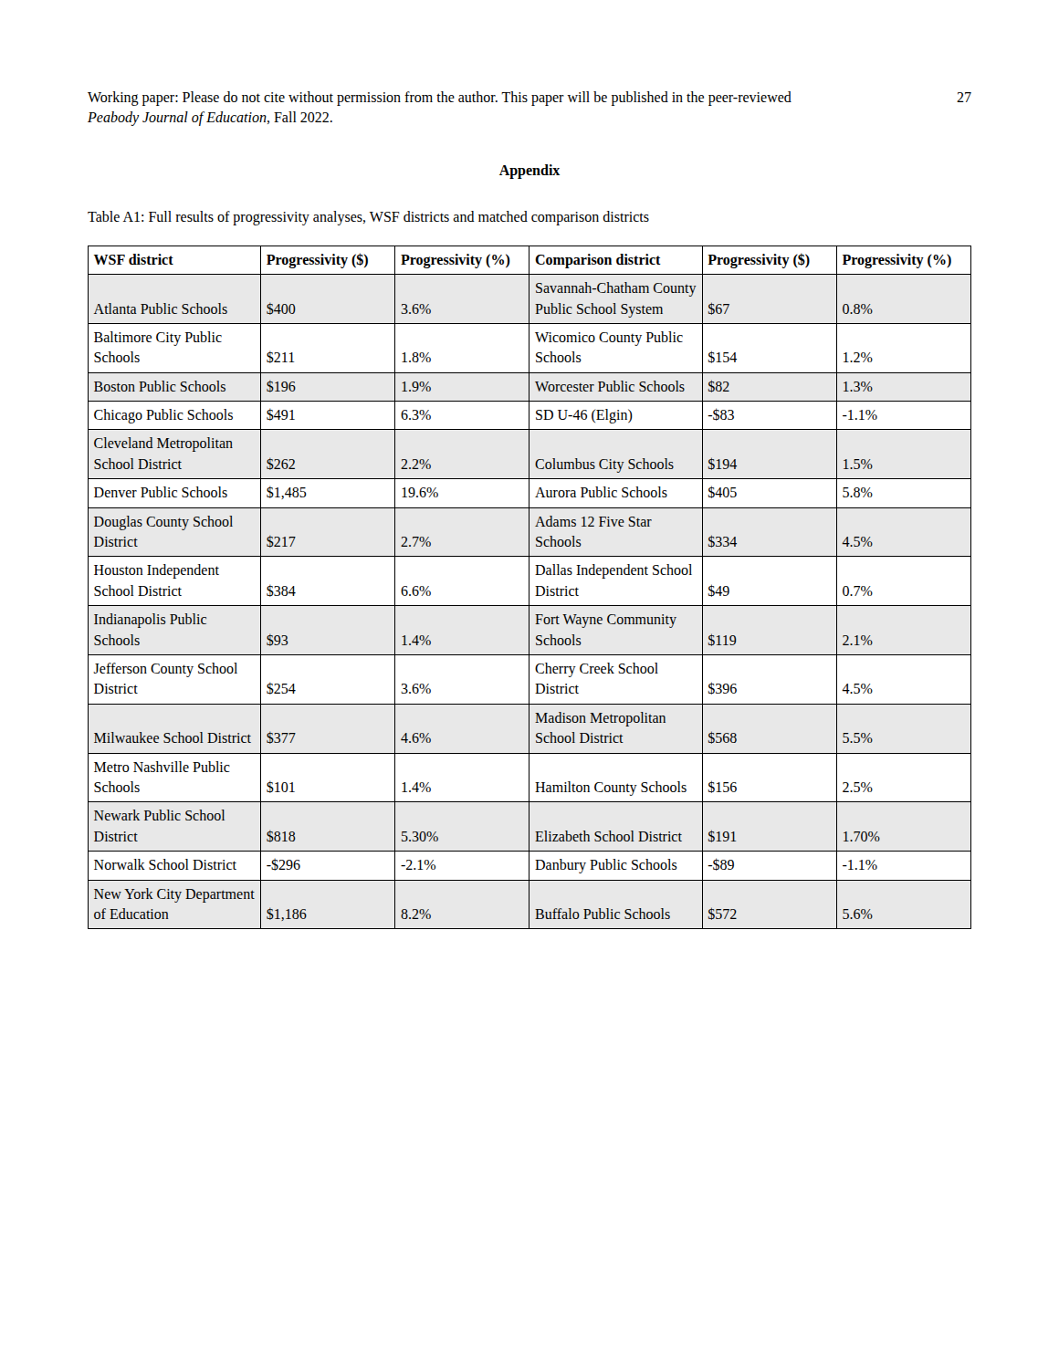Working paper: Please do not cite without permission from the author. This paper will be published in the peer-reviewed Peabody Journal of Education, Fall 2022.
27
Appendix
Table A1: Full results of progressivity analyses, WSF districts and matched comparison districts
| WSF district | Progressivity ($) | Progressivity (%) | Comparison district | Progressivity ($) | Progressivity (%) |
| --- | --- | --- | --- | --- | --- |
| Atlanta Public Schools | $400 | 3.6% | Savannah-Chatham County Public School System | $67 | 0.8% |
| Baltimore City Public Schools | $211 | 1.8% | Wicomico County Public Schools | $154 | 1.2% |
| Boston Public Schools | $196 | 1.9% | Worcester Public Schools | $82 | 1.3% |
| Chicago Public Schools | $491 | 6.3% | SD U-46 (Elgin) | -$83 | -1.1% |
| Cleveland Metropolitan School District | $262 | 2.2% | Columbus City Schools | $194 | 1.5% |
| Denver Public Schools | $1,485 | 19.6% | Aurora Public Schools | $405 | 5.8% |
| Douglas County School District | $217 | 2.7% | Adams 12 Five Star Schools | $334 | 4.5% |
| Houston Independent School District | $384 | 6.6% | Dallas Independent School District | $49 | 0.7% |
| Indianapolis Public Schools | $93 | 1.4% | Fort Wayne Community Schools | $119 | 2.1% |
| Jefferson County School District | $254 | 3.6% | Cherry Creek School District | $396 | 4.5% |
| Milwaukee School District | $377 | 4.6% | Madison Metropolitan School District | $568 | 5.5% |
| Metro Nashville Public Schools | $101 | 1.4% | Hamilton County Schools | $156 | 2.5% |
| Newark Public School District | $818 | 5.30% | Elizabeth School District | $191 | 1.70% |
| Norwalk School District | -$296 | -2.1% | Danbury Public Schools | -$89 | -1.1% |
| New York City Department of Education | $1,186 | 8.2% | Buffalo Public Schools | $572 | 5.6% |